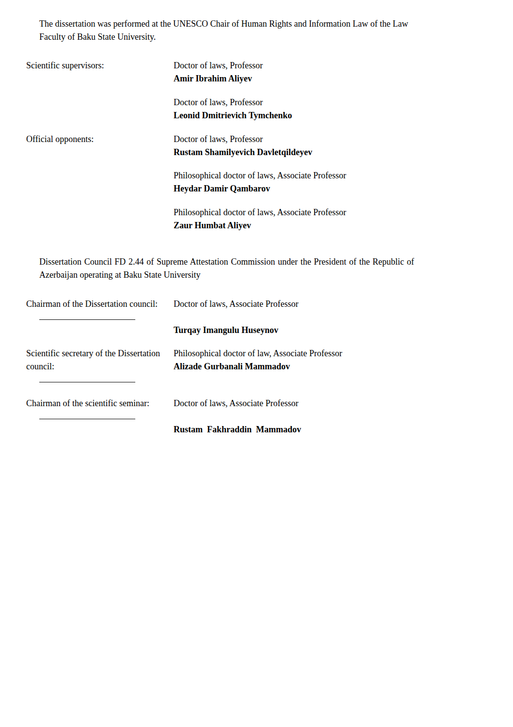The dissertation was performed at the UNESCO Chair of Human Rights and Information Law of the Law Faculty of Baku State University.
| Scientific supervisors: | Doctor of laws, Professor Amir Ibrahim Aliyev |
| | Doctor of laws, Professor Leonid Dmitrievich Tymchenko |
| Official opponents: | Doctor of laws, Professor Rustam Shamilyevich Davletqildeyev |
| | Philosophical doctor of laws, Associate Professor Heydar Damir Qambarov |
| | Philosophical doctor of laws, Associate Professor Zaur Humbat Aliyev |
Dissertation Council FD 2.44 of Supreme Attestation Commission under the President of the Republic of Azerbaijan operating at Baku State University
| Chairman of the Dissertation council: | Doctor of laws, Associate Professor Turqay Imangulu Huseynov |
| Scientific secretary of the Dissertation council: | Philosophical doctor of law, Associate Professor Alizade Gurbanali Mammadov |
| Chairman of the scientific seminar: | Doctor of laws, Associate Professor Rustam Fakhraddin Mammadov |